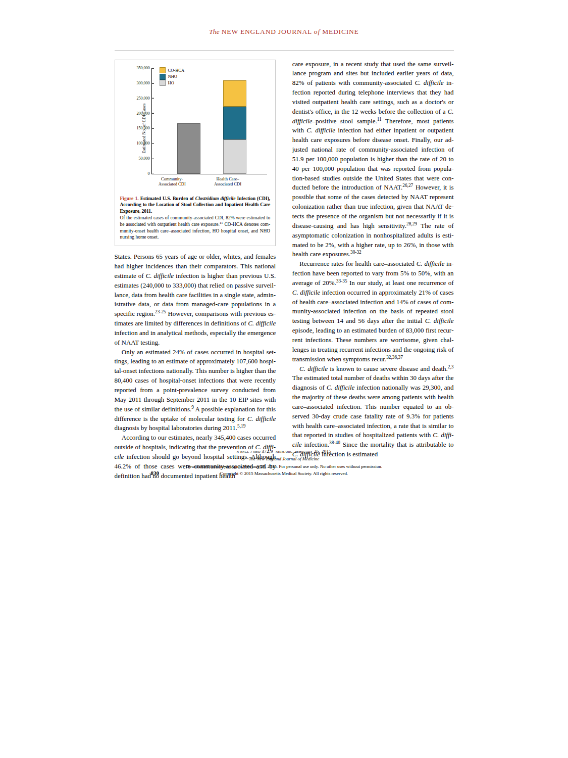The NEW ENGLAND JOURNAL of MEDICINE
Estimated No. of CDI Cases
350,000
300,000
250,000
200,000
150,000
100,000
50,000
0
CO-HCA
NHO
HO
Community-
Associated CDI
Health Care–
Associated CDI
Figure 1. Estimated U.S. Burden of Clostridium difficile Infection (CDI), According to the Location of Stool Collection and Inpatient Health Care Exposure, 2011.
Of the estimated cases of community-associated CDI, 82% were estimated to be associated with outpatient health care exposure.11 CO-HCA denotes community-onset health care–associated infection, HO hospital onset, and NHO nursing home onset.
States. Persons 65 years of age or older, whites, and females had higher incidences than their comparators. This national estimate of C. difficile infection is higher than previous U.S. estimates (240,000 to 333,000) that relied on passive surveillance, data from health care facilities in a single state, administrative data, or data from managed-care populations in a specific region.23-25 However, comparisons with previous estimates are limited by differences in definitions of C. difficile infection and in analytical methods, especially the emergence of NAAT testing.
Only an estimated 24% of cases occurred in hospital settings, leading to an estimate of approximately 107,600 hospital-onset infections nationally. This number is higher than the 80,400 cases of hospital-onset infections that were recently reported from a point-prevalence survey conducted from May 2011 through September 2011 in the 10 EIP sites with the use of similar definitions.9 A possible explanation for this difference is the uptake of molecular testing for C. difficile diagnosis by hospital laboratories during 2011.5,19
According to our estimates, nearly 345,400 cases occurred outside of hospitals, indicating that the prevention of C. difficile infection should go beyond hospital settings. Although 46.2% of those cases were community-associated and by definition had no documented inpatient health
care exposure, in a recent study that used the same surveillance program and sites but included earlier years of data, 82% of patients with community-associated C. difficile infection reported during telephone interviews that they had visited outpatient health care settings, such as a doctor's or dentist's office, in the 12 weeks before the collection of a C. difficile–positive stool sample.11 Therefore, most patients with C. difficile infection had either inpatient or outpatient health care exposures before disease onset. Finally, our adjusted national rate of community-associated infection of 51.9 per 100,000 population is higher than the rate of 20 to 40 per 100,000 population that was reported from population-based studies outside the United States that were conducted before the introduction of NAAT.26,27 However, it is possible that some of the cases detected by NAAT represent colonization rather than true infection, given that NAAT detects the presence of the organism but not necessarily if it is disease-causing and has high sensitivity.28,29 The rate of asymptomatic colonization in nonhospitalized adults is estimated to be 2%, with a higher rate, up to 26%, in those with health care exposures.30-32
Recurrence rates for health care–associated C. difficile infection have been reported to vary from 5% to 50%, with an average of 20%.33-35 In our study, at least one recurrence of C. difficile infection occurred in approximately 21% of cases of health care–associated infection and 14% of cases of community-associated infection on the basis of repeated stool testing between 14 and 56 days after the initial C. difficile episode, leading to an estimated burden of 83,000 first recurrent infections. These numbers are worrisome, given challenges in treating recurrent infections and the ongoing risk of transmission when symptoms recur.32,36,37
C. difficile is known to cause severe disease and death.2,3 The estimated total number of deaths within 30 days after the diagnosis of C. difficile infection nationally was 29,300, and the majority of these deaths were among patients with health care–associated infection. This number equated to an observed 30-day crude case fatality rate of 9.3% for patients with health care–associated infection, a rate that is similar to that reported in studies of hospitalized patients with C. difficile infection.38-40 Since the mortality that is attributable to C. difficile infection is estimated
830
n engl j med 372;9 nejm.org february 26, 2015
The New England Journal of Medicine
Downloaded from nejm.org on February 29, 2016. For personal use only. No other uses without permission.
Copyright © 2015 Massachusetts Medical Society. All rights reserved.